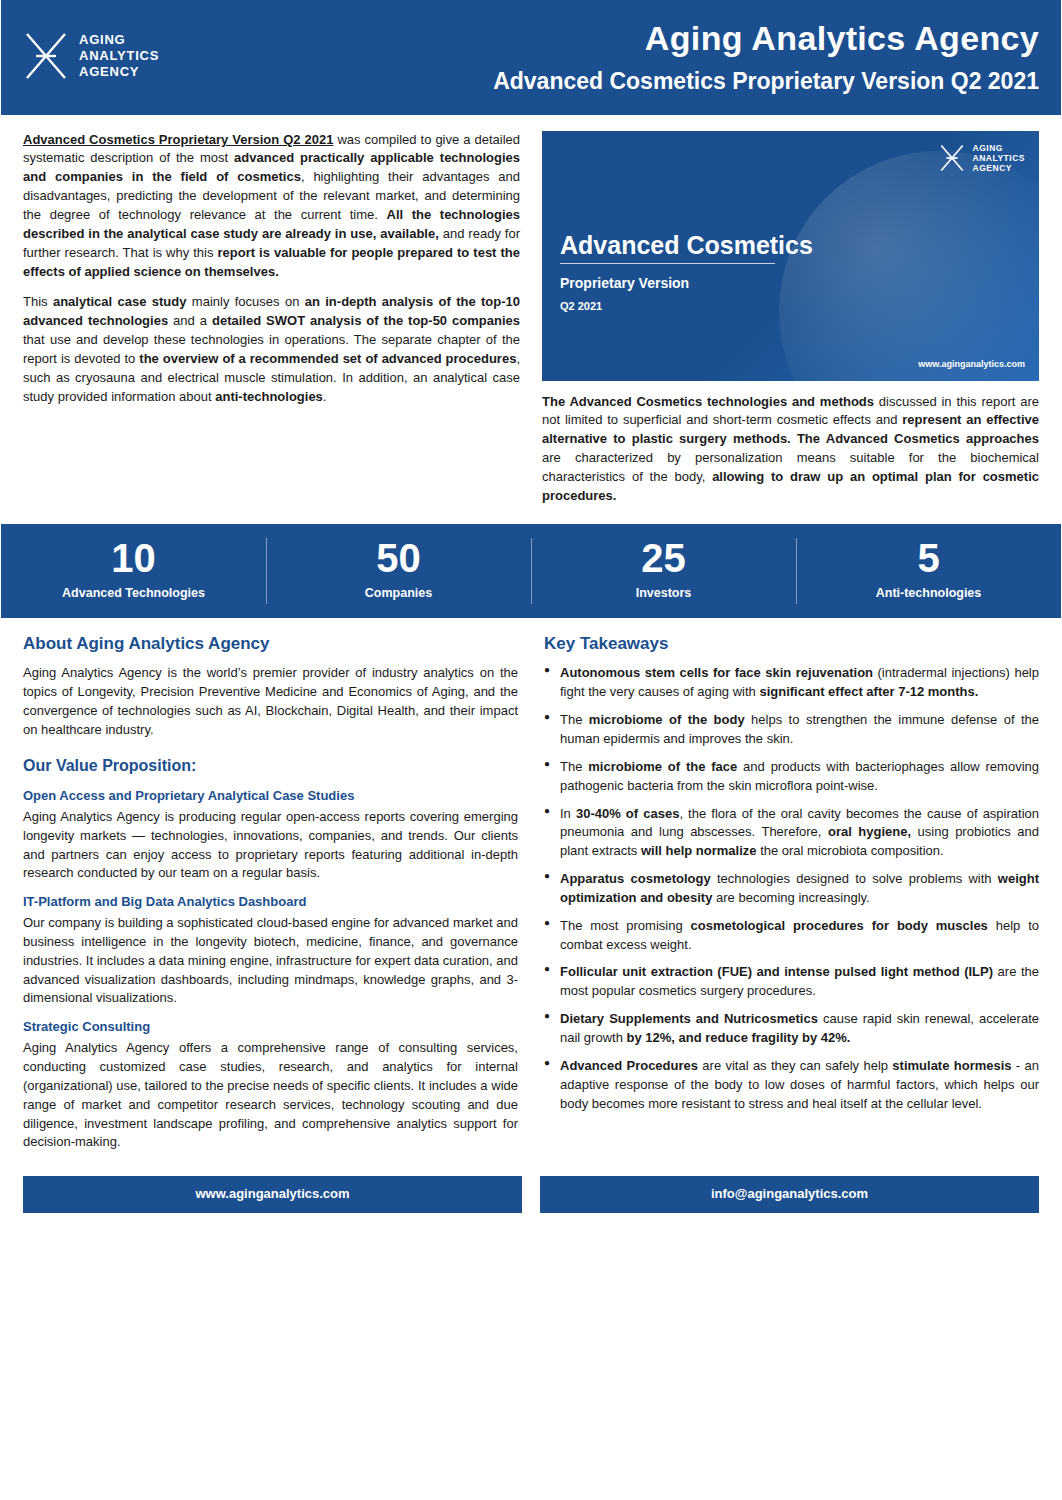Aging
Analytics
Agency
Aging Analytics Agency
Advanced Cosmetics Proprietary Version Q2 2021
Advanced Cosmetics Proprietary Version Q2 2021 was compiled to give a detailed systematic description of the most advanced practically applicable technologies and companies in the field of cosmetics, highlighting their advantages and disadvantages, predicting the development of the relevant market, and determining the degree of technology relevance at the current time. All the technologies described in the analytical case study are already in use, available, and ready for further research. That is why this report is valuable for people prepared to test the effects of applied science on themselves.
This analytical case study mainly focuses on an in-depth analysis of the top-10 advanced technologies and a detailed SWOT analysis of the top-50 companies that use and develop these technologies in operations. The separate chapter of the report is devoted to the overview of a recommended set of advanced procedures, such as cryosauna and electrical muscle stimulation. In addition, an analytical case study provided information about anti-technologies.
Aging
Analytics
Agency
Advanced Cosmetics
Proprietary Version
Q2 2021
www.aginganalytics.com
The Advanced Cosmetics technologies and methods discussed in this report are not limited to superficial and short-term cosmetic effects and represent an effective alternative to plastic surgery methods. The Advanced Cosmetics approaches are characterized by personalization means suitable for the biochemical characteristics of the body, allowing to draw up an optimal plan for cosmetic procedures.
10
Advanced Technologies
50
Companies
25
Investors
5
Anti-technologies
About Aging Analytics Agency
Aging Analytics Agency is the world’s premier provider of industry analytics on the topics of Longevity, Precision Preventive Medicine and Economics of Aging, and the convergence of technologies such as AI, Blockchain, Digital Health, and their impact on healthcare industry.
Our Value Proposition:
Open Access and Proprietary Analytical Case Studies
Aging Analytics Agency is producing regular open-access reports covering emerging longevity markets — technologies, innovations, companies, and trends. Our clients and partners can enjoy access to proprietary reports featuring additional in-depth research conducted by our team on a regular basis.
IT-Platform and Big Data Analytics Dashboard
Our company is building a sophisticated cloud-based engine for advanced market and business intelligence in the longevity biotech, medicine, finance, and governance industries. It includes a data mining engine, infrastructure for expert data curation, and advanced visualization dashboards, including mindmaps, knowledge graphs, and 3-dimensional visualizations.
Strategic Consulting
Aging Analytics Agency offers a comprehensive range of consulting services, conducting customized case studies, research, and analytics for internal (organizational) use, tailored to the precise needs of specific clients. It includes a wide range of market and competitor research services, technology scouting and due diligence, investment landscape profiling, and comprehensive analytics support for decision-making.
Key Takeaways
Autonomous stem cells for face skin rejuvenation (intradermal injections) help fight the very causes of aging with significant effect after 7-12 months.
The microbiome of the body helps to strengthen the immune defense of the human epidermis and improves the skin.
The microbiome of the face and products with bacteriophages allow removing pathogenic bacteria from the skin microflora point-wise.
In 30-40% of cases, the flora of the oral cavity becomes the cause of aspiration pneumonia and lung abscesses. Therefore, oral hygiene, using probiotics and plant extracts will help normalize the oral microbiota composition.
Apparatus cosmetology technologies designed to solve problems with weight optimization and obesity are becoming increasingly.
The most promising cosmetological procedures for body muscles help to combat excess weight.
Follicular unit extraction (FUE) and intense pulsed light method (ILP) are the most popular cosmetics surgery procedures.
Dietary Supplements and Nutricosmetics cause rapid skin renewal, accelerate nail growth by 12%, and reduce fragility by 42%.
Advanced Procedures are vital as they can safely help stimulate hormesis - an adaptive response of the body to low doses of harmful factors, which helps our body becomes more resistant to stress and heal itself at the cellular level.
www.aginganalytics.com info@aginganalytics.com